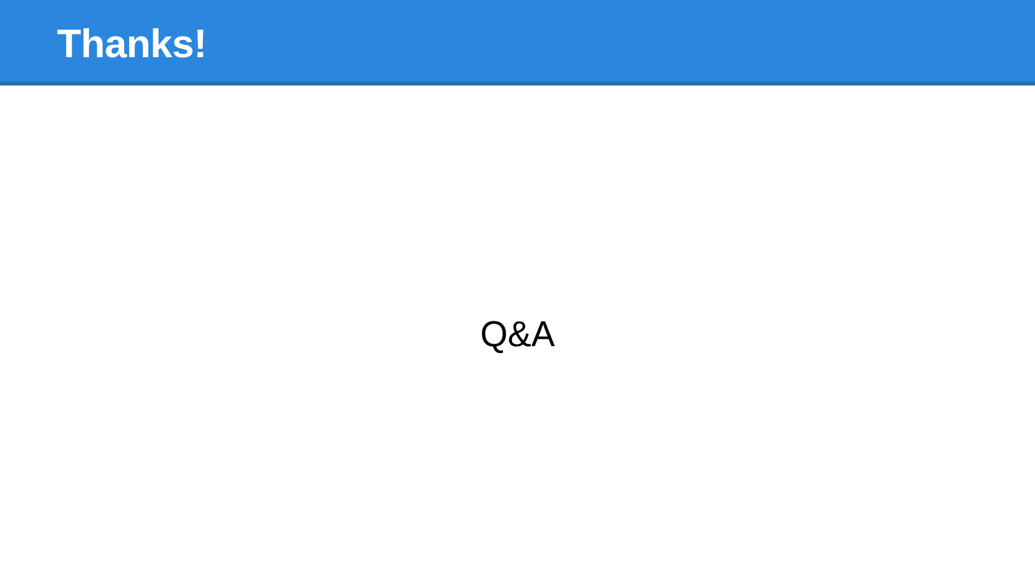Thanks!
Q&A